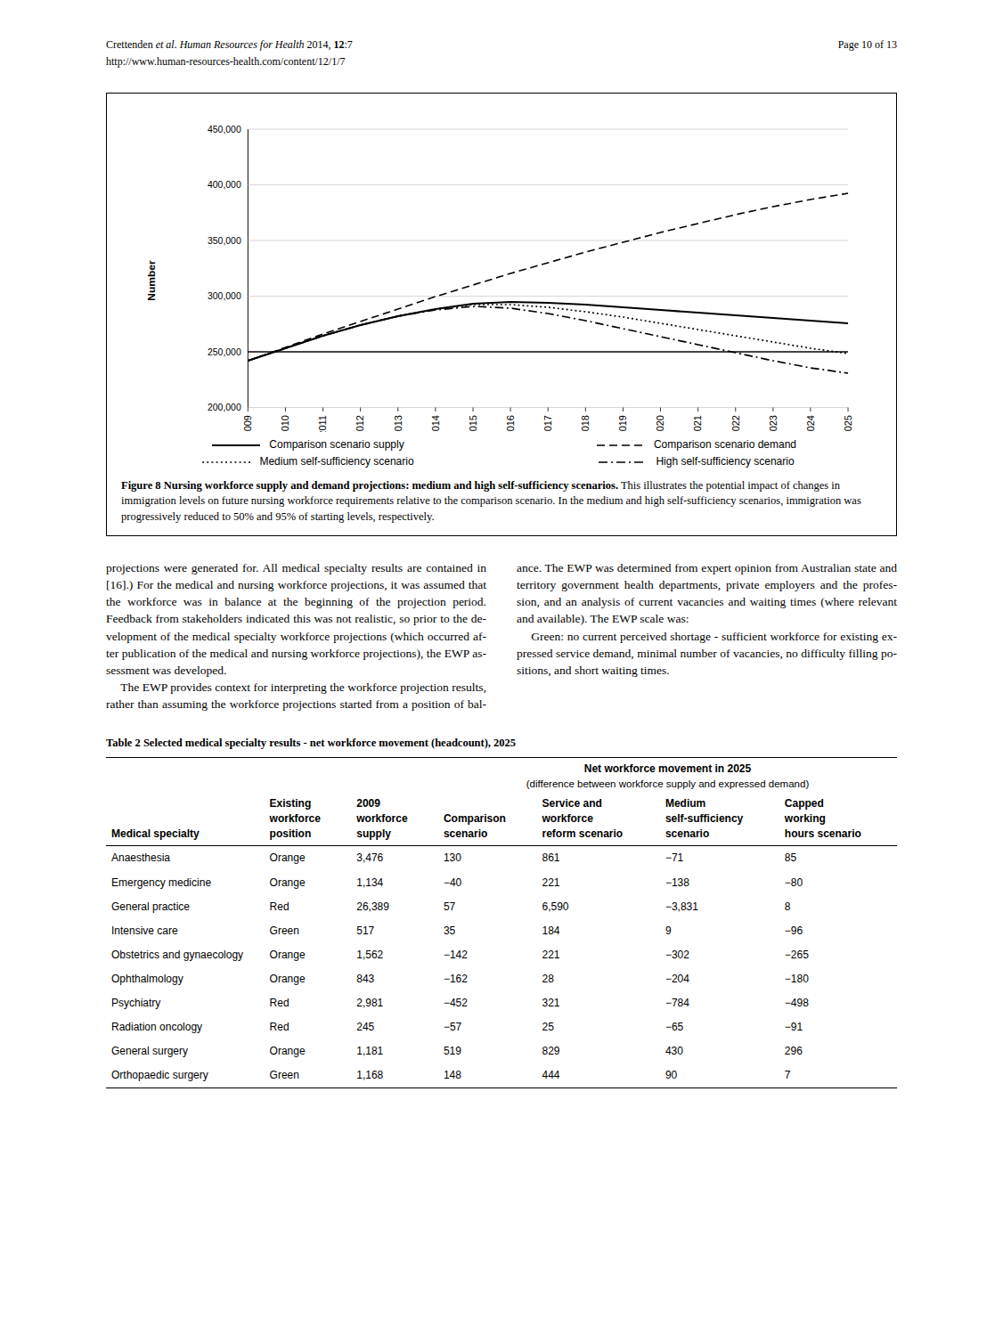Crettenden et al. Human Resources for Health 2014, 12:7
http://www.human-resources-health.com/content/12/1/7
Page 10 of 13
450,000 400,000 350,000 300,000 250,000 200,000 Number 2009 2010 2011 2012 2013 2014 2015 2016 2017 2018 2019 2020 2021 2022 2023 2024 2025 Year
Comparison scenario supply
Comparison scenario demand
Medium self-sufficiency scenario
High self-sufficiency scenario
Figure 8 Nursing workforce supply and demand projections: medium and high self-sufficiency scenarios. This illustrates the potential impact of changes in immigration levels on future nursing workforce requirements relative to the comparison scenario. In the medium and high self-sufficiency scenarios, immigration was progressively reduced to 50% and 95% of starting levels, respectively.
projections were generated for. All medical specialty results are contained in [16].) For the medical and nursing workforce projections, it was assumed that the workforce was in balance at the beginning of the projection period. Feedback from stakeholders indicated this was not realistic, so prior to the development of the medical specialty workforce projections (which occurred after publication of the medical and nursing workforce projections), the EWP assessment was developed.
The EWP provides context for interpreting the workforce projection results, rather than assuming the workforce projections started from a position of balance. The EWP was determined from expert opinion from Australian state and territory government health departments, private employers and the profession, and an analysis of current vacancies and waiting times (where relevant and available). The EWP scale was:
Green: no current perceived shortage - sufficient workforce for existing expressed service demand, minimal number of vacancies, no difficulty filling positions, and short waiting times.
Table 2 Selected medical specialty results - net workforce movement (headcount), 2025
| | | | Net workforce movement in 2025 (difference between workforce supply and expressed demand) |
| --- | --- | --- | --- |
| Medical specialty | Existing workforce position | 2009 workforce supply | Comparison scenario | Service and workforce reform scenario | Medium self-sufficiency scenario | Capped working hours scenario |
| Anaesthesia | Orange | 3,476 | 130 | 861 | −71 | 85 |
| Emergency medicine | Orange | 1,134 | −40 | 221 | −138 | −80 |
| General practice | Red | 26,389 | 57 | 6,590 | −3,831 | 8 |
| Intensive care | Green | 517 | 35 | 184 | 9 | −96 |
| Obstetrics and gynaecology | Orange | 1,562 | −142 | 221 | −302 | −265 |
| Ophthalmology | Orange | 843 | −162 | 28 | −204 | −180 |
| Psychiatry | Red | 2,981 | −452 | 321 | −784 | −498 |
| Radiation oncology | Red | 245 | −57 | 25 | −65 | −91 |
| General surgery | Orange | 1,181 | 519 | 829 | 430 | 296 |
| Orthopaedic surgery | Green | 1,168 | 148 | 444 | 90 | 7 |